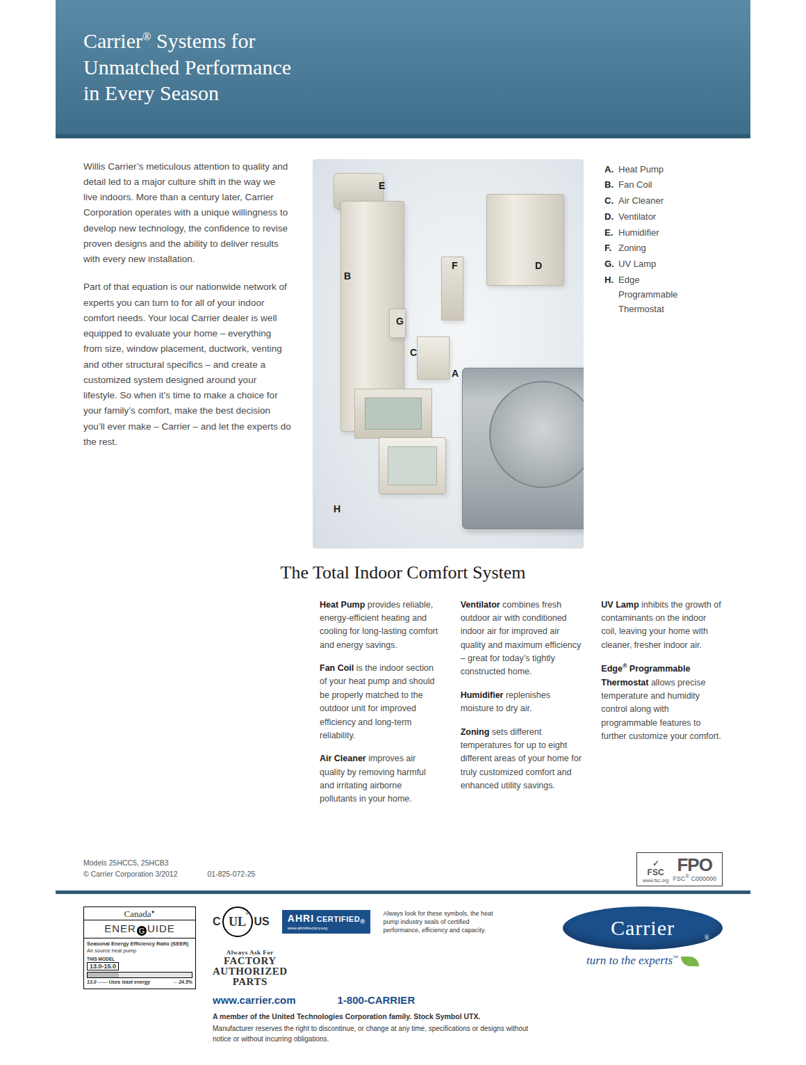Carrier® Systems for
Unmatched Performance
in Every Season
Willis Carrier’s meticulous attention to quality and detail led to a major culture shift in the way we live indoors. More than a century later, Carrier Corporation operates with a unique willingness to develop new technology, the confidence to revise proven designs and the ability to deliver results with every new installation.
Part of that equation is our nationwide network of experts you can turn to for all of your indoor comfort needs. Your local Carrier dealer is well equipped to evaluate your home – everything from size, window placement, ductwork, venting and other structural specifics – and create a customized system designed around your lifestyle. So when it’s time to make a choice for your family’s comfort, make the best decision you’ll ever make – Carrier – and let the experts do the rest.
A B C D E F G H
A. Heat Pump
B. Fan Coil
C. Air Cleaner
D. Ventilator
E. Humidifier
F. Zoning
G. UV Lamp
H. EdgeProgrammable Thermostat
The Total Indoor Comfort System
Heat Pump provides reliable, energy-efficient heating and cooling for long-lasting comfort and energy savings.
Fan Coil is the indoor section of your heat pump and should be properly matched to the outdoor unit for improved efficiency and long-term reliability.
Air Cleaner improves air quality by removing harmful and irritating airborne pollutants in your home.
Ventilator combines fresh outdoor air with conditioned indoor air for improved air quality and maximum efficiency – great for today’s tightly constructed home.
Humidifier replenishes moisture to dry air.
Zoning sets different temperatures for up to eight different areas of your home for truly customized comfort and enhanced utility savings.
UV Lamp inhibits the growth of contaminants on the indoor coil, leaving your home with cleaner, fresher indoor air.
Edge® Programmable Thermostat allows precise temperature and humidity control along with programmable features to further customize your comfort.
Models 25HCC5, 25HCB3
© Carrier Corporation 3/2012 01-825-072-25
✓
FSC
www.fsc.org
FPO
FSC® C000000
Canada★
ENER GUIDE
Seasonal Energy Efficiency Ratio (SEER)
Air source heat pump
This model
13.0-15.0
13.0 —— Uses least energy → 24.5%
C UL® US
AHRI CERTIFIED®
www.ahridirectory.org
Always look for these symbols, the heat pump industry seals of certified performance, efficiency and capacity.
Always Ask For
FACTORY AUTHORIZED PARTS
www.carrier.com 1-800-CARRIER
A member of the United Technologies Corporation family. Stock Symbol UTX. Manufacturer reserves the right to discontinue, or change at any time, specifications or designs without notice or without incurring obligations.
Carrier®
turn to the experts™